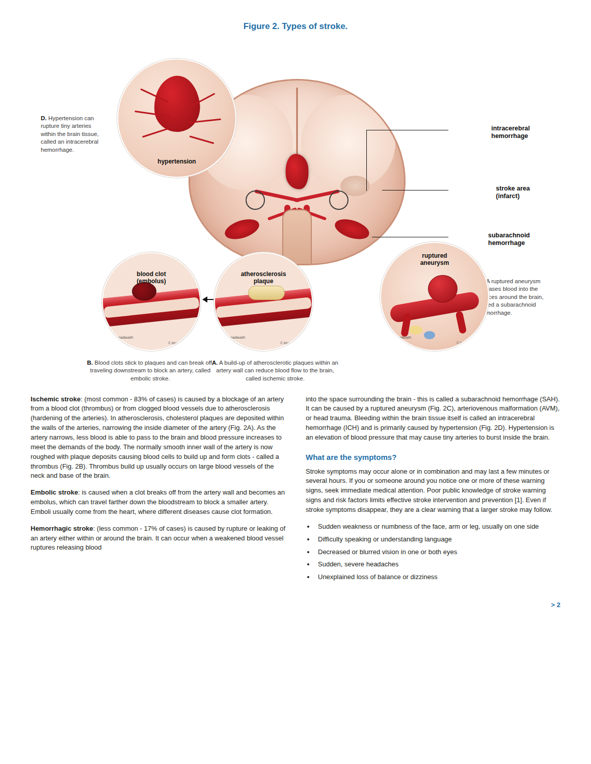Figure 2. Types of stroke.
D. Hypertension can rupture tiny arteries within the brain tissue, called an intracerebral hemorrhage.
C. A ruptured aneurysm releases blood into the spaces around the brain, called a subarachnoid hemorrhage.
M. Headwath
© Mayfield Clinic
intracerebral
hemorrhage
stroke area
(infarct)
subarachnoid
hemorrhage
hypertension
blood clot
(embolus)
M. Headwath
© Mayfield Clinic
atherosclerosis
plaque
M. Headwath
© Mayfield Clinic
ruptured
aneurysm
M. Headwath
© Mayfield Clinic
B. Blood clots stick to plaques and can break off, traveling downstream to block an artery, called embolic stroke.
A. A build-up of atherosclerotic plaques within an artery wall can reduce blood flow to the brain, called ischemic stroke.
Ischemic stroke: (most common - 83% of cases) is caused by a blockage of an artery from a blood clot (thrombus) or from clogged blood vessels due to atherosclerosis (hardening of the arteries). In atherosclerosis, cholesterol plaques are deposited within the walls of the arteries, narrowing the inside diameter of the artery (Fig. 2A). As the artery narrows, less blood is able to pass to the brain and blood pressure increases to meet the demands of the body. The normally smooth inner wall of the artery is now roughed with plaque deposits causing blood cells to build up and form clots - called a thrombus (Fig. 2B). Thrombus build up usually occurs on large blood vessels of the neck and base of the brain.
Embolic stroke: is caused when a clot breaks off from the artery wall and becomes an embolus, which can travel farther down the bloodstream to block a smaller artery. Emboli usually come from the heart, where different diseases cause clot formation.
Hemorrhagic stroke: (less common - 17% of cases) is caused by rupture or leaking of an artery either within or around the brain. It can occur when a weakened blood vessel ruptures releasing blood
into the space surrounding the brain - this is called a subarachnoid hemorrhage (SAH). It can be caused by a ruptured aneurysm (Fig. 2C), arteriovenous malformation (AVM), or head trauma. Bleeding within the brain tissue itself is called an intracerebral hemorrhage (ICH) and is primarily caused by hypertension (Fig. 2D). Hypertension is an elevation of blood pressure that may cause tiny arteries to burst inside the brain.
What are the symptoms?
Stroke symptoms may occur alone or in combination and may last a few minutes or several hours. If you or someone around you notice one or more of these warning signs, seek immediate medical attention. Poor public knowledge of stroke warning signs and risk factors limits effective stroke intervention and prevention [1]. Even if stroke symptoms disappear, they are a clear warning that a larger stroke may follow.
Sudden weakness or numbness of the face, arm or leg, usually on one side
Difficulty speaking or understanding language
Decreased or blurred vision in one or both eyes
Sudden, severe headaches
Unexplained loss of balance or dizziness
> 2